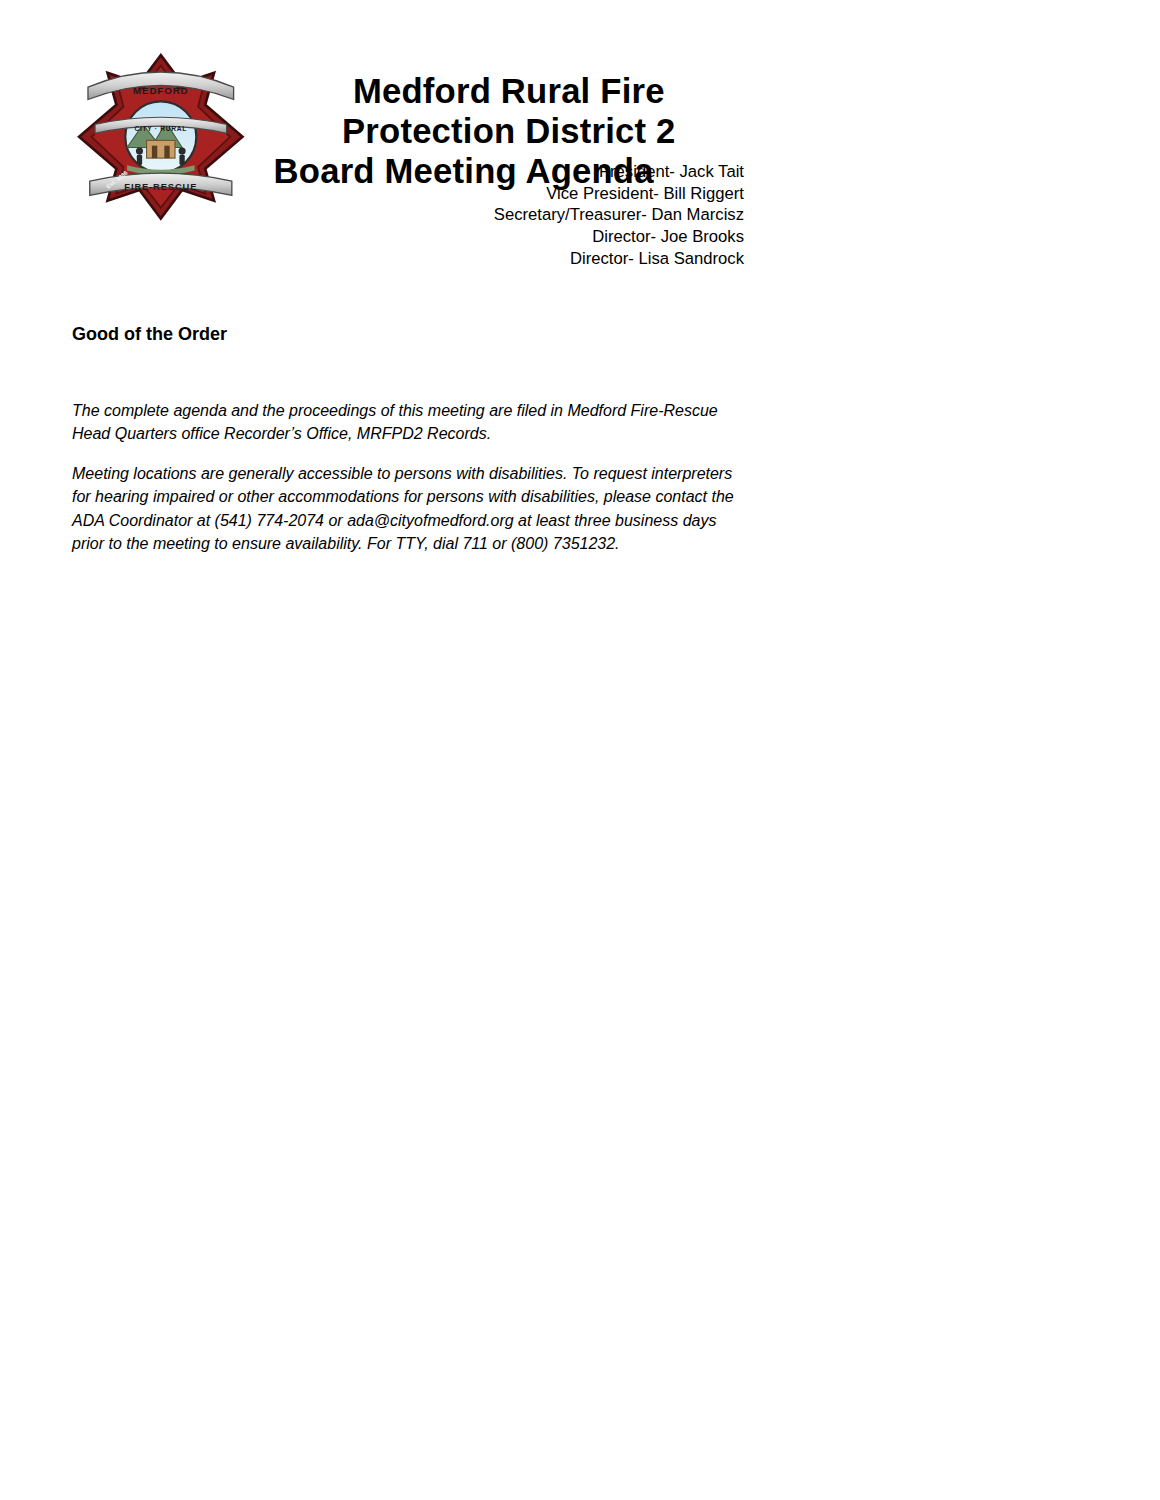MEDFORD CITY · RURAL FIRE-RESCUE Est. 1886
Medford Rural Fire Protection District 2
Board Meeting Agenda
President- Jack Tait
Vice President- Bill Riggert
Secretary/Treasurer- Dan Marcisz
Director- Joe Brooks
Director- Lisa Sandrock
Good of the Order
The complete agenda and the proceedings of this meeting are filed in Medford Fire-Rescue Head Quarters office Recorder’s Office, MRFPD2 Records.
Meeting locations are generally accessible to persons with disabilities. To request interpreters for hearing impaired or other accommodations for persons with disabilities, please contact the ADA Coordinator at (541) 774-2074 or ada@cityofmedford.org at least three business days prior to the meeting to ensure availability. For TTY, dial 711 or (800) 7351232.